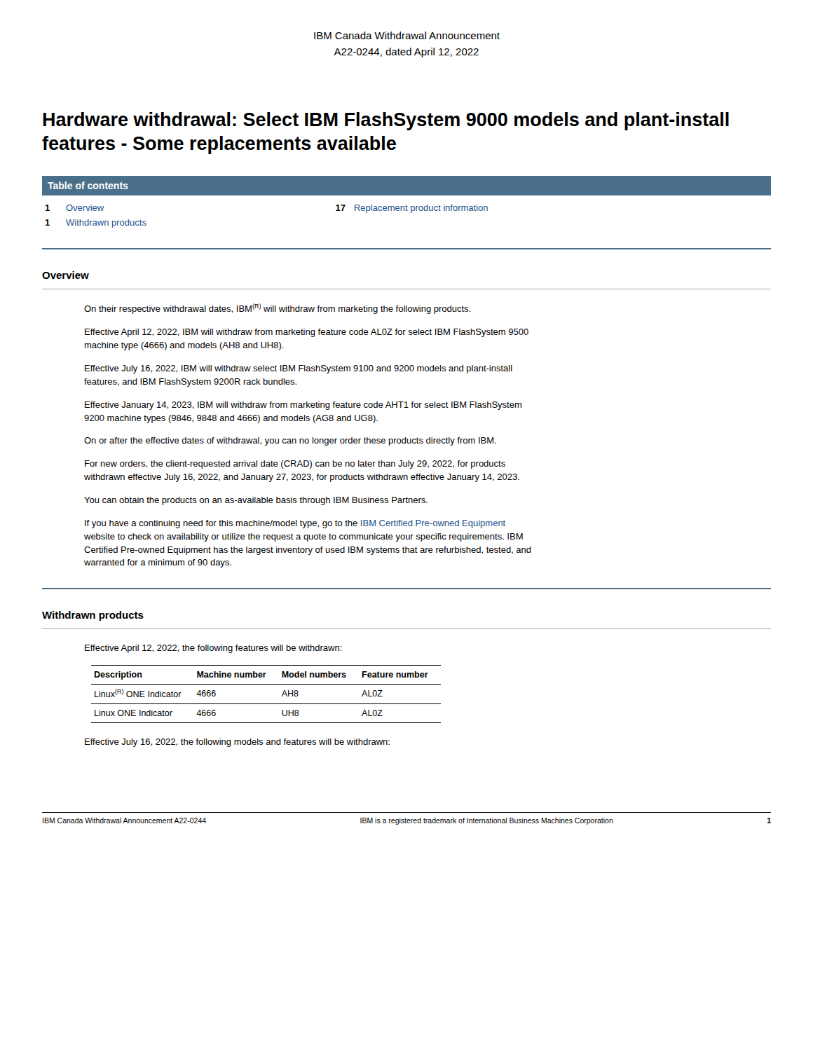IBM Canada Withdrawal Announcement
A22-0244, dated April 12, 2022
Hardware withdrawal: Select IBM FlashSystem 9000 models and plant-install features - Some replacements available
Table of contents
| 1 | Overview | 17 | Replacement product information |
| 1 | Withdrawn products | | |
Overview
On their respective withdrawal dates, IBM(R) will withdraw from marketing the following products.
Effective April 12, 2022, IBM will withdraw from marketing feature code AL0Z for select IBM FlashSystem 9500 machine type (4666) and models (AH8 and UH8).
Effective July 16, 2022, IBM will withdraw select IBM FlashSystem 9100 and 9200 models and plant-install features, and IBM FlashSystem 9200R rack bundles.
Effective January 14, 2023, IBM will withdraw from marketing feature code AHT1 for select IBM FlashSystem 9200 machine types (9846, 9848 and 4666) and models (AG8 and UG8).
On or after the effective dates of withdrawal, you can no longer order these products directly from IBM.
For new orders, the client-requested arrival date (CRAD) can be no later than July 29, 2022, for products withdrawn effective July 16, 2022, and January 27, 2023, for products withdrawn effective January 14, 2023.
You can obtain the products on an as-available basis through IBM Business Partners.
If you have a continuing need for this machine/model type, go to the IBM Certified Pre-owned Equipment website to check on availability or utilize the request a quote to communicate your specific requirements. IBM Certified Pre-owned Equipment has the largest inventory of used IBM systems that are refurbished, tested, and warranted for a minimum of 90 days.
Withdrawn products
Effective April 12, 2022, the following features will be withdrawn:
| Description | Machine number | Model numbers | Feature number |
| --- | --- | --- | --- |
| Linux (R) ONE Indicator | 4666 | AH8 | AL0Z |
| Linux ONE Indicator | 4666 | UH8 | AL0Z |
Effective July 16, 2022, the following models and features will be withdrawn:
IBM Canada Withdrawal Announcement A22-0244
IBM is a registered trademark of International Business Machines Corporation
1